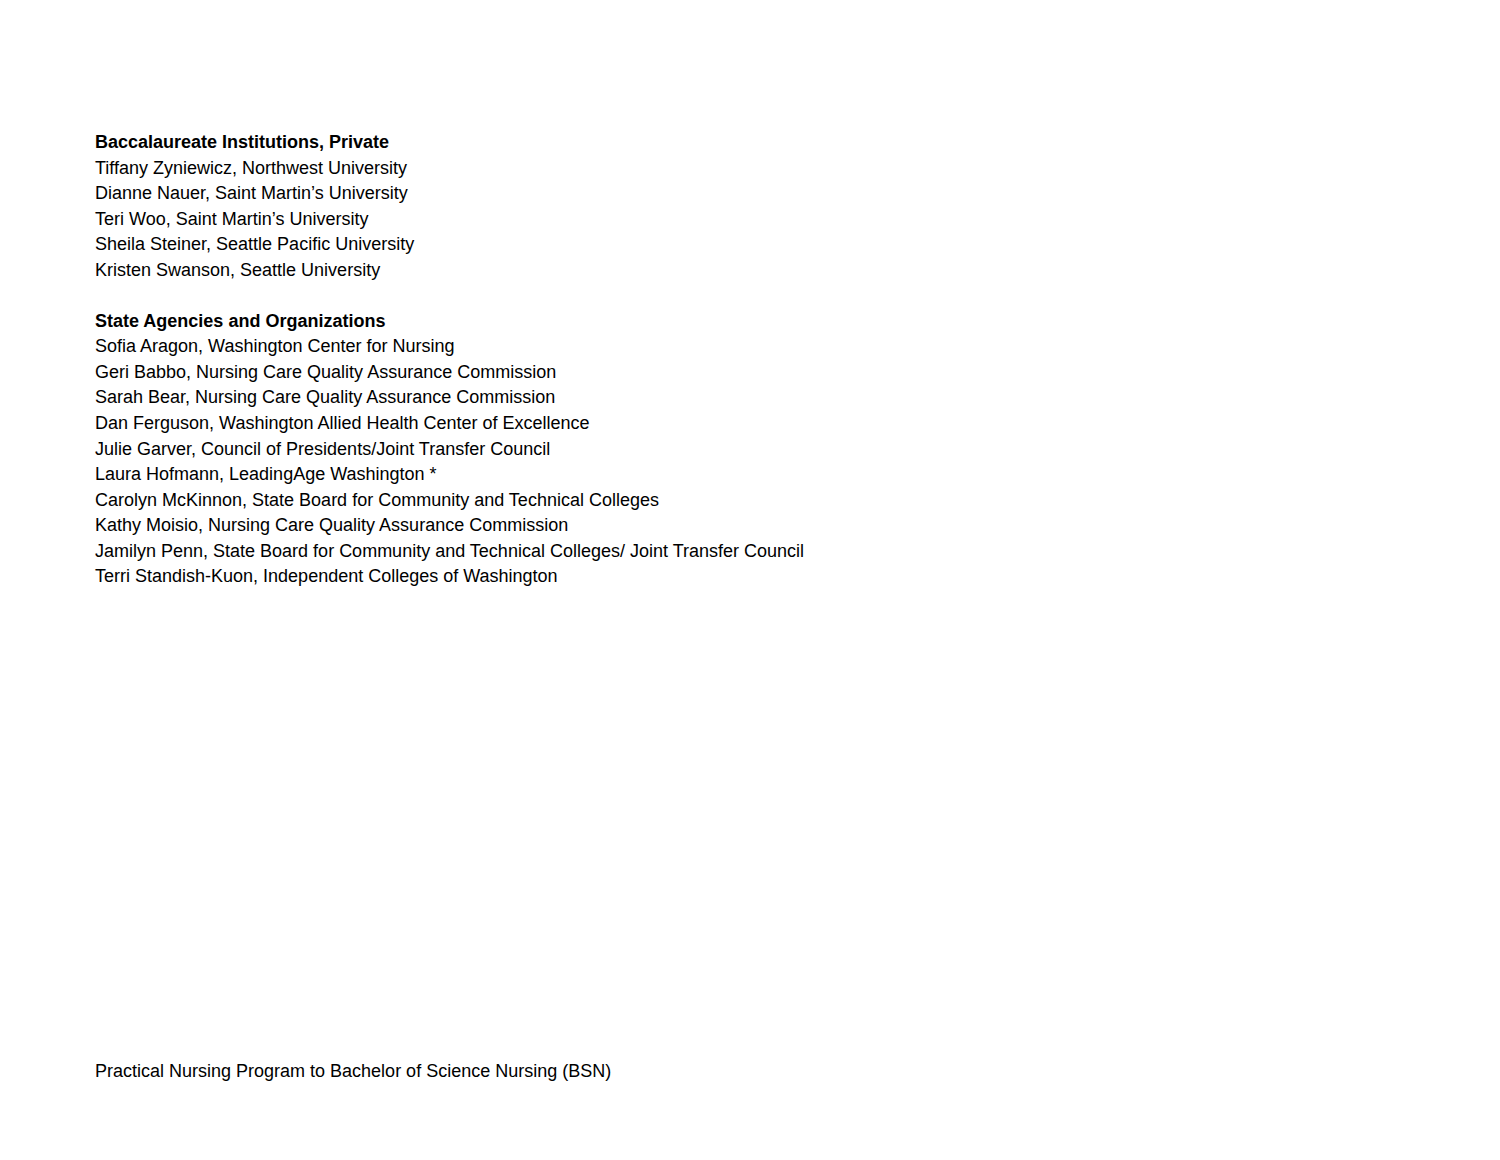Baccalaureate Institutions, Private
Tiffany Zyniewicz, Northwest University
Dianne Nauer, Saint Martin’s University
Teri Woo, Saint Martin’s University
Sheila Steiner, Seattle Pacific University
Kristen Swanson, Seattle University
State Agencies and Organizations
Sofia Aragon, Washington Center for Nursing
Geri Babbo, Nursing Care Quality Assurance Commission
Sarah Bear, Nursing Care Quality Assurance Commission
Dan Ferguson, Washington Allied Health Center of Excellence
Julie Garver, Council of Presidents/Joint Transfer Council
Laura Hofmann, LeadingAge Washington *
Carolyn McKinnon, State Board for Community and Technical Colleges
Kathy Moisio, Nursing Care Quality Assurance Commission
Jamilyn Penn, State Board for Community and Technical Colleges/ Joint Transfer Council
Terri Standish-Kuon, Independent Colleges of Washington
Practical Nursing Program to Bachelor of Science Nursing (BSN)